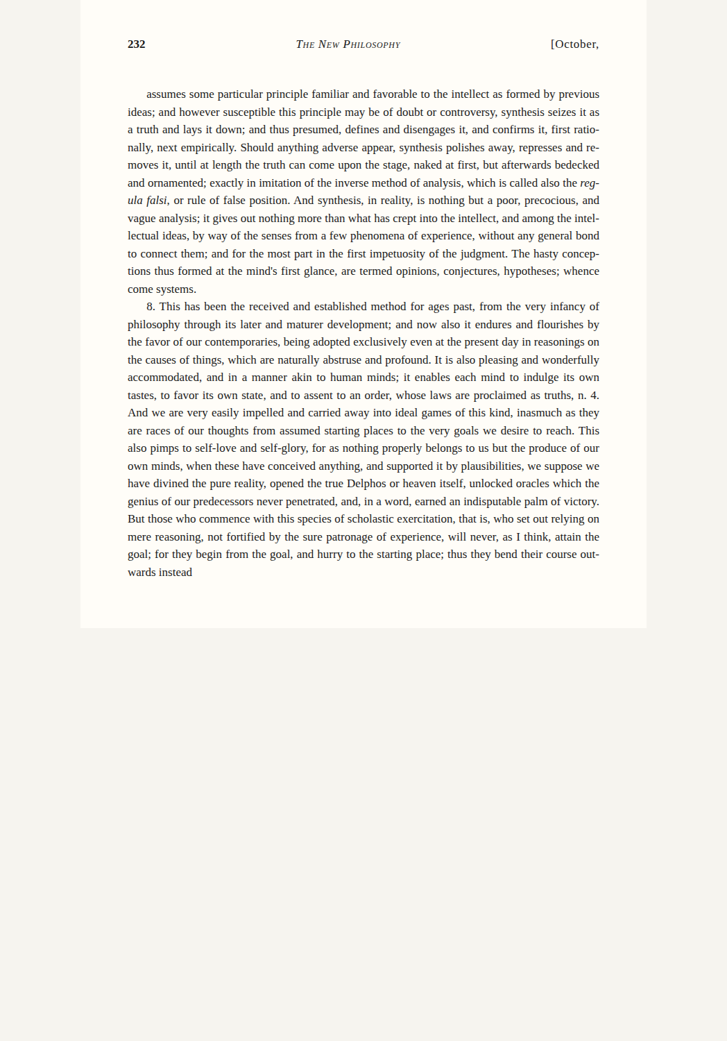232 The New Philosophy [October,
assumes some particular principle familiar and favorable to the intellect as formed by previous ideas; and however susceptible this principle may be of doubt or controversy, synthesis seizes it as a truth and lays it down; and thus presumed, defines and disengages it, and confirms it, first rationally, next empirically. Should anything adverse appear, synthesis polishes away, represses and removes it, until at length the truth can come upon the stage, naked at first, but afterwards bedecked and ornamented; exactly in imitation of the inverse method of analysis, which is called also the regula falsi, or rule of false position. And synthesis, in reality, is nothing but a poor, precocious, and vague analysis; it gives out nothing more than what has crept into the intellect, and among the intellectual ideas, by way of the senses from a few phenomena of experience, without any general bond to connect them; and for the most part in the first impetuosity of the judgment. The hasty conceptions thus formed at the mind's first glance, are termed opinions, conjectures, hypotheses; whence come systems.
8. This has been the received and established method for ages past, from the very infancy of philosophy through its later and maturer development; and now also it endures and flourishes by the favor of our contemporaries, being adopted exclusively even at the present day in reasonings on the causes of things, which are naturally abstruse and profound. It is also pleasing and wonderfully accommodated, and in a manner akin to human minds; it enables each mind to indulge its own tastes, to favor its own state, and to assent to an order, whose laws are proclaimed as truths, n. 4. And we are very easily impelled and carried away into ideal games of this kind, inasmuch as they are races of our thoughts from assumed starting places to the very goals we desire to reach. This also pimps to self-love and self-glory, for as nothing properly belongs to us but the produce of our own minds, when these have conceived anything, and supported it by plausibilities, we suppose we have divined the pure reality, opened the true Delphos or heaven itself, unlocked oracles which the genius of our predecessors never penetrated, and, in a word, earned an indisputable palm of victory. But those who commence with this species of scholastic exercitation, that is, who set out relying on mere reasoning, not fortified by the sure patronage of experience, will never, as I think, attain the goal; for they begin from the goal, and hurry to the starting place; thus they bend their course outwards instead